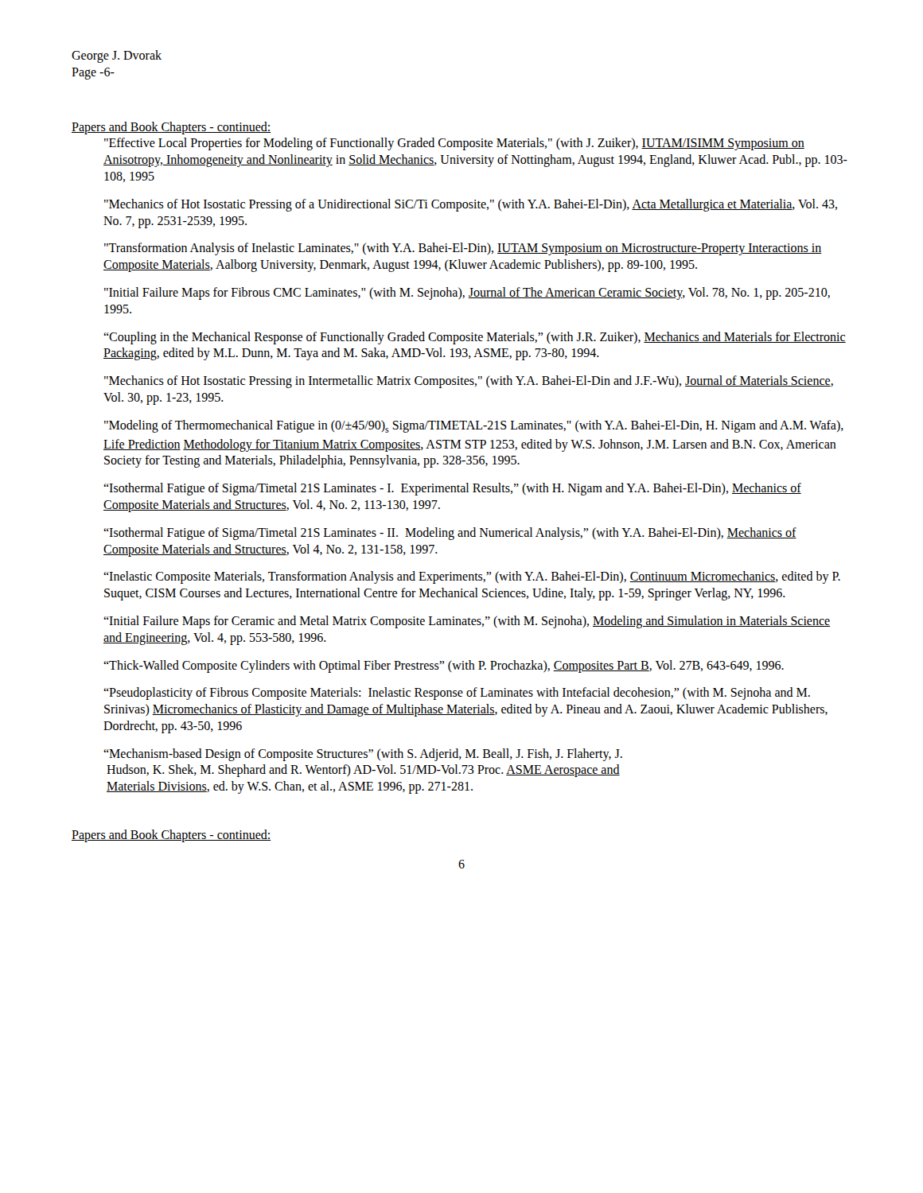George J. Dvorak
Page -6-
Papers and Book Chapters - continued:
"Effective Local Properties for Modeling of Functionally Graded Composite Materials," (with J. Zuiker), IUTAM/ISIMM Symposium on Anisotropy, Inhomogeneity and Nonlinearity in Solid Mechanics, University of Nottingham, August 1994, England, Kluwer Acad. Publ., pp. 103-108, 1995
"Mechanics of Hot Isostatic Pressing of a Unidirectional SiC/Ti Composite," (with Y.A. Bahei-El-Din), Acta Metallurgica et Materialia, Vol. 43, No. 7, pp. 2531-2539, 1995.
"Transformation Analysis of Inelastic Laminates," (with Y.A. Bahei-El-Din), IUTAM Symposium on Microstructure-Property Interactions in Composite Materials, Aalborg University, Denmark, August 1994, (Kluwer Academic Publishers), pp. 89-100, 1995.
"Initial Failure Maps for Fibrous CMC Laminates," (with M. Sejnoha), Journal of The American Ceramic Society, Vol. 78, No. 1, pp. 205-210, 1995.
“Coupling in the Mechanical Response of Functionally Graded Composite Materials,” (with J.R. Zuiker), Mechanics and Materials for Electronic Packaging, edited by M.L. Dunn, M. Taya and M. Saka, AMD-Vol. 193, ASME, pp. 73-80, 1994.
"Mechanics of Hot Isostatic Pressing in Intermetallic Matrix Composites," (with Y.A. Bahei-El-Din and J.F.-Wu), Journal of Materials Science, Vol. 30, pp. 1-23, 1995.
"Modeling of Thermomechanical Fatigue in (0/±45/90)s Sigma/TIMETAL-21S Laminates," (with Y.A. Bahei-El-Din, H. Nigam and A.M. Wafa), Life Prediction Methodology for Titanium Matrix Composites, ASTM STP 1253, edited by W.S. Johnson, J.M. Larsen and B.N. Cox, American Society for Testing and Materials, Philadelphia, Pennsylvania, pp. 328-356, 1995.
“Isothermal Fatigue of Sigma/Timetal 21S Laminates - I. Experimental Results,” (with H. Nigam and Y.A. Bahei-El-Din), Mechanics of Composite Materials and Structures, Vol. 4, No. 2, 113-130, 1997.
“Isothermal Fatigue of Sigma/Timetal 21S Laminates - II. Modeling and Numerical Analysis,” (with Y.A. Bahei-El-Din), Mechanics of Composite Materials and Structures, Vol 4, No. 2, 131-158, 1997.
“Inelastic Composite Materials, Transformation Analysis and Experiments,” (with Y.A. Bahei-El-Din), Continuum Micromechanics, edited by P. Suquet, CISM Courses and Lectures, International Centre for Mechanical Sciences, Udine, Italy, pp. 1-59, Springer Verlag, NY, 1996.
“Initial Failure Maps for Ceramic and Metal Matrix Composite Laminates,” (with M. Sejnoha), Modeling and Simulation in Materials Science and Engineering, Vol. 4, pp. 553-580, 1996.
“Thick-Walled Composite Cylinders with Optimal Fiber Prestress” (with P. Prochazka), Composites Part B, Vol. 27B, 643-649, 1996.
“Pseudoplasticity of Fibrous Composite Materials: Inelastic Response of Laminates with Intefacial decohesion,” (with M. Sejnoha and M. Srinivas) Micromechanics of Plasticity and Damage of Multiphase Materials, edited by A. Pineau and A. Zaoui, Kluwer Academic Publishers, Dordrecht, pp. 43-50, 1996
“Mechanism-based Design of Composite Structures” (with S. Adjerid, M. Beall, J. Fish, J. Flaherty, J.
Hudson, K. Shek, M. Shephard and R. Wentorf) AD-Vol. 51/MD-Vol.73 Proc. ASME Aerospace and
Materials Divisions, ed. by W.S. Chan, et al., ASME 1996, pp. 271-281.
Papers and Book Chapters - continued:
6